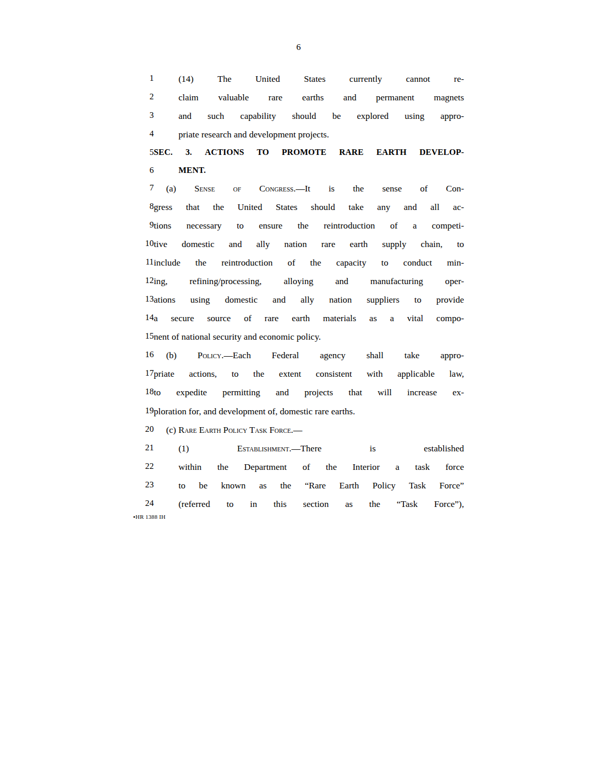6
| 1 | (14) The United States currently cannot re- |
| 2 | claim valuable rare earths and permanent magnets |
| 3 | and such capability should be explored using appro- |
| 4 | priate research and development projects. |
| 5 | SEC. 3. ACTIONS TO PROMOTE RARE EARTH DEVELOP- |
| 6 | MENT. |
| 7 | (a) Sense of Congress. —It is the sense of Con- |
| 8 | gress that the United States should take any and all ac- |
| 9 | tions necessary to ensure the reintroduction of a competi- |
| 10 | tive domestic and ally nation rare earth supply chain, to |
| 11 | include the reintroduction of the capacity to conduct min- |
| 12 | ing, refining/processing, alloying and manufacturing oper- |
| 13 | ations using domestic and ally nation suppliers to provide |
| 14 | a secure source of rare earth materials as a vital compo- |
| 15 | nent of national security and economic policy. |
| 16 | (b) Policy. —Each Federal agency shall take appro- |
| 17 | priate actions, to the extent consistent with applicable law, |
| 18 | to expedite permitting and projects that will increase ex- |
| 19 | ploration for, and development of, domestic rare earths. |
| 20 | (c) Rare Earth Policy Task Force. — |
| 21 | (1) Establishment. —There is established |
| 22 | within the Department of the Interior a task force |
| 23 | to be known as the “Rare Earth Policy Task Force” |
| 24 | (referred to in this section as the “Task Force”), |
•HR 1388 IH